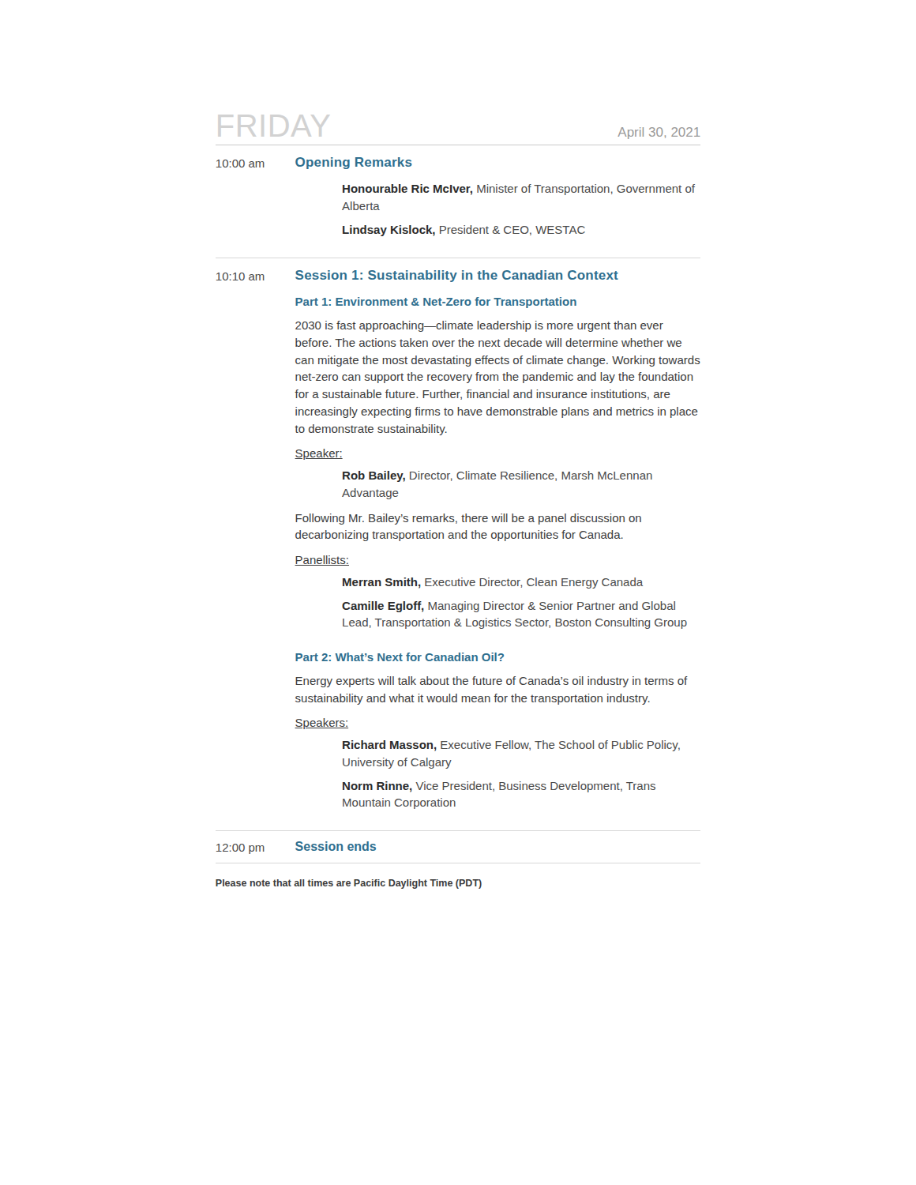FRIDAY
April 30, 2021
10:00 am
Opening Remarks
Honourable Ric McIver, Minister of Transportation, Government of Alberta
Lindsay Kislock, President & CEO, WESTAC
10:10 am
Session 1: Sustainability in the Canadian Context
Part 1: Environment & Net-Zero for Transportation
2030 is fast approaching—climate leadership is more urgent than ever before. The actions taken over the next decade will determine whether we can mitigate the most devastating effects of climate change. Working towards net-zero can support the recovery from the pandemic and lay the foundation for a sustainable future. Further, financial and insurance institutions, are increasingly expecting firms to have demonstrable plans and metrics in place to demonstrate sustainability.
Speaker:
Rob Bailey, Director, Climate Resilience, Marsh McLennan Advantage
Following Mr. Bailey’s remarks, there will be a panel discussion on decarbonizing transportation and the opportunities for Canada.
Panellists:
Merran Smith, Executive Director, Clean Energy Canada
Camille Egloff, Managing Director & Senior Partner and Global Lead, Transportation & Logistics Sector, Boston Consulting Group
Part 2: What’s Next for Canadian Oil?
Energy experts will talk about the future of Canada’s oil industry in terms of sustainability and what it would mean for the transportation industry.
Speakers:
Richard Masson, Executive Fellow, The School of Public Policy, University of Calgary
Norm Rinne, Vice President, Business Development, Trans Mountain Corporation
12:00 pm
Session ends
Please note that all times are Pacific Daylight Time (PDT)